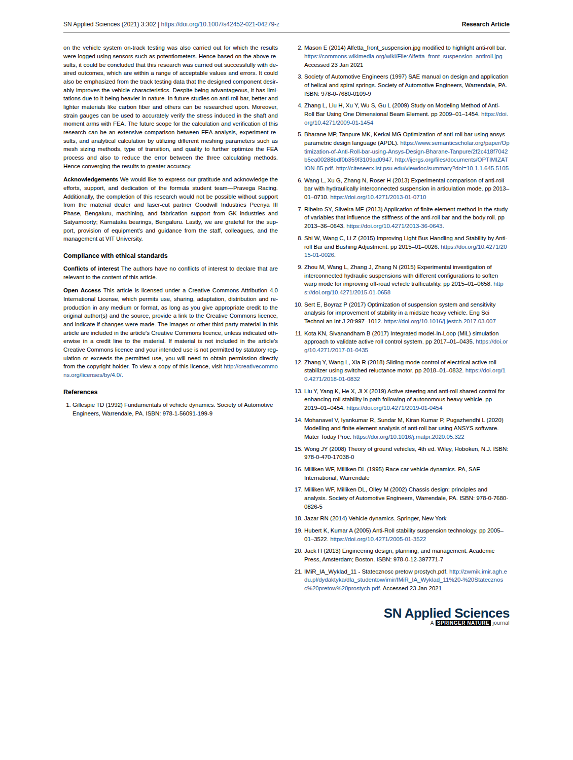SN Applied Sciences (2021) 3:302 | https://doi.org/10.1007/s42452-021-04279-z
Research Article
on the vehicle system on-track testing was also carried out for which the results were logged using sensors such as potentiometers. Hence based on the above results, it could be concluded that this research was carried out successfully with desired outcomes, which are within a range of acceptable values and errors. It could also be emphasized from the track testing data that the designed component desirably improves the vehicle characteristics. Despite being advantageous, it has limitations due to it being heavier in nature. In future studies on anti-roll bar, better and lighter materials like carbon fiber and others can be researched upon. Moreover, strain gauges can be used to accurately verify the stress induced in the shaft and moment arms with FEA. The future scope for the calculation and verification of this research can be an extensive comparison between FEA analysis, experiment results, and analytical calculation by utilizing different meshing parameters such as mesh sizing methods, type of transition, and quality to further optimize the FEA process and also to reduce the error between the three calculating methods. Hence converging the results to greater accuracy.
Acknowledgements We would like to express our gratitude and acknowledge the efforts, support, and dedication of the formula student team—Pravega Racing. Additionally, the completion of this research would not be possible without support from the material dealer and laser-cut partner Goodwill Industries Peenya III Phase, Bengaluru, machining, and fabrication support from GK industries and Satyamoorty; Karnataka bearings, Bengaluru. Lastly, we are grateful for the support, provision of equipment's and guidance from the staff, colleagues, and the management at VIT University.
Compliance with ethical standards
Conflicts of interest The authors have no conflicts of interest to declare that are relevant to the content of this article.
Open Access This article is licensed under a Creative Commons Attribution 4.0 International License, which permits use, sharing, adaptation, distribution and reproduction in any medium or format, as long as you give appropriate credit to the original author(s) and the source, provide a link to the Creative Commons licence, and indicate if changes were made. The images or other third party material in this article are included in the article's Creative Commons licence, unless indicated otherwise in a credit line to the material. If material is not included in the article's Creative Commons licence and your intended use is not permitted by statutory regulation or exceeds the permitted use, you will need to obtain permission directly from the copyright holder. To view a copy of this licence, visit http://creativecommons.org/licenses/by/4.0/.
References
Gillespie TD (1992) Fundamentals of vehicle dynamics. Society of Automotive Engineers, Warrendale, PA. ISBN: 978-1-56091-199-9
Mason E (2014) Alfetta_front_suspension.jpg modified to highlight anti-roll bar. https://commons.wikimedia.org/wiki/File:Alfetta_front_suspension_antiroll.jpg Accessed 23 Jan 2021
Society of Automotive Engineers (1997) SAE manual on design and application of helical and spiral springs. Society of Automotive Engineers, Warrendale, PA. ISBN: 978-0-7680-0109-9
Zhang L, Liu H, Xu Y, Wu S, Gu L (2009) Study on Modeling Method of Anti-Roll Bar Using One Dimensional Beam Element. pp 2009–01–1454. https://doi.org/10.4271/2009-01-1454
Bharane MP, Tanpure MK, Kerkal MG Optimization of anti-roll bar using ansys parametric design language (APDL). https://www.semanticscholar.org/paper/Optimization-of-Anti-Roll-bar-using-Ansys-Design-Bharane-Tanpure/2f2c418f7042b5ea00288bdf0b359f3109ad0947. http://ijergs.org/files/documents/OPTIMIZATION-85.pdf. http://citeseerx.ist.psu.edu/viewdoc/summary?doi=10.1.1.645.5105
Wang L, Xu G, Zhang N, Roser H (2013) Experimental comparison of anti-roll bar with hydraulically interconnected suspension in articulation mode. pp 2013–01–0710. https://doi.org/10.4271/2013-01-0710
Ribeiro SY, Silveira ME (2013) Application of finite element method in the study of variables that influence the stiffness of the anti-roll bar and the body roll. pp 2013–36–0643. https://doi.org/10.4271/2013-36-0643.
Shi W, Wang C, Li Z (2015) Improving Light Bus Handling and Stability by Anti-roll Bar and Bushing Adjustment. pp 2015–01–0026. https://doi.org/10.4271/2015-01-0026.
Zhou M, Wang L, Zhang J, Zhang N (2015) Experimental investigation of interconnected hydraulic suspensions with different configurations to soften warp mode for improving off-road vehicle trafficability. pp 2015–01–0658. https://doi.org/10.4271/2015-01-0658
Sert E, Boyraz P (2017) Optimization of suspension system and sensitivity analysis for improvement of stability in a midsize heavy vehicle. Eng Sci Technol an Int J 20:997–1012. https://doi.org/10.1016/j.jestch.2017.03.007
Kota KN, Sivanandham B (2017) Integrated model-In-Loop (MiL) simulation approach to validate active roll control system. pp 2017–01–0435. https://doi.org/10.4271/2017-01-0435
Zhang Y, Wang L, Xia R (2018) Sliding mode control of electrical active roll stabilizer using switched reluctance motor. pp 2018–01–0832. https://doi.org/10.4271/2018-01-0832
Liu Y, Yang K, He X, Ji X (2019) Active steering and anti-roll shared control for enhancing roll stability in path following of autonomous heavy vehicle. pp 2019–01–0454. https://doi.org/10.4271/2019-01-0454
Mohanavel V, Iyankumar R, Sundar M, Kiran Kumar P, Pugazhendhi L (2020) Modelling and finite element analysis of anti-roll bar using ANSYS software. Mater Today Proc. https://doi.org/10.1016/j.matpr.2020.05.322
Wong JY (2008) Theory of ground vehicles, 4th ed. Wiley, Hoboken, N.J. ISBN: 978-0-470-17038-0
Milliken WF, Milliken DL (1995) Race car vehicle dynamics. PA, SAE International, Warrendale
Milliken WF, Milliken DL, Olley M (2002) Chassis design: principles and analysis. Society of Automotive Engineers, Warrendale, PA. ISBN: 978-0-7680-0826-5
Jazar RN (2014) Vehicle dynamics. Springer, New York
Hubert K, Kumar A (2005) Anti-Roll stability suspension technology. pp 2005–01–3522. https://doi.org/10.4271/2005-01-3522
Jack H (2013) Engineering design, planning, and management. Academic Press, Amsterdam; Boston. ISBN: 978-0-12-397771-7
IMiR_IA_Wyklad_11 - Statecznosc pretow prostych.pdf. http://zwmik.imir.agh.edu.pl/dydaktyka/dla_studentow/imir/IMiR_IA_Wyklad_11%20-%20Statecznosc%20pretow%20prostych.pdf. Accessed 23 Jan 2021
SN Applied Sciences
A SPRINGER NATURE journal